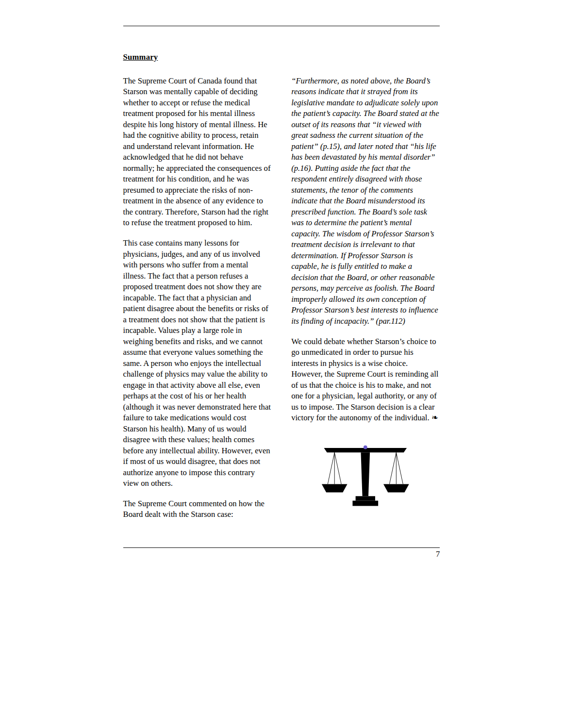Summary
The Supreme Court of Canada found that Starson was mentally capable of deciding whether to accept or refuse the medical treatment proposed for his mental illness despite his long history of mental illness. He had the cognitive ability to process, retain and understand relevant information. He acknowledged that he did not behave normally; he appreciated the consequences of treatment for his condition, and he was presumed to appreciate the risks of non-treatment in the absence of any evidence to the contrary. Therefore, Starson had the right to refuse the treatment proposed to him.
This case contains many lessons for physicians, judges, and any of us involved with persons who suffer from a mental illness. The fact that a person refuses a proposed treatment does not show they are incapable. The fact that a physician and patient disagree about the benefits or risks of a treatment does not show that the patient is incapable. Values play a large role in weighing benefits and risks, and we cannot assume that everyone values something the same. A person who enjoys the intellectual challenge of physics may value the ability to engage in that activity above all else, even perhaps at the cost of his or her health (although it was never demonstrated here that failure to take medications would cost Starson his health). Many of us would disagree with these values; health comes before any intellectual ability. However, even if most of us would disagree, that does not authorize anyone to impose this contrary view on others.
The Supreme Court commented on how the Board dealt with the Starson case:
“Furthermore, as noted above, the Board’s reasons indicate that it strayed from its legislative mandate to adjudicate solely upon the patient’s capacity. The Board stated at the outset of its reasons that “it viewed with great sadness the current situation of the patient” (p.15), and later noted that “his life has been devastated by his mental disorder” (p.16). Putting aside the fact that the respondent entirely disagreed with those statements, the tenor of the comments indicate that the Board misunderstood its prescribed function. The Board’s sole task was to determine the patient’s mental capacity. The wisdom of Professor Starson’s treatment decision is irrelevant to that determination. If Professor Starson is capable, he is fully entitled to make a decision that the Board, or other reasonable persons, may perceive as foolish. The Board improperly allowed its own conception of Professor Starson’s best interests to influence its finding of incapacity.” (par.112)
We could debate whether Starson’s choice to go unmedicated in order to pursue his interests in physics is a wise choice. However, the Supreme Court is reminding all of us that the choice is his to make, and not one for a physician, legal authority, or any of us to impose. The Starson decision is a clear victory for the autonomy of the individual. ❧
7